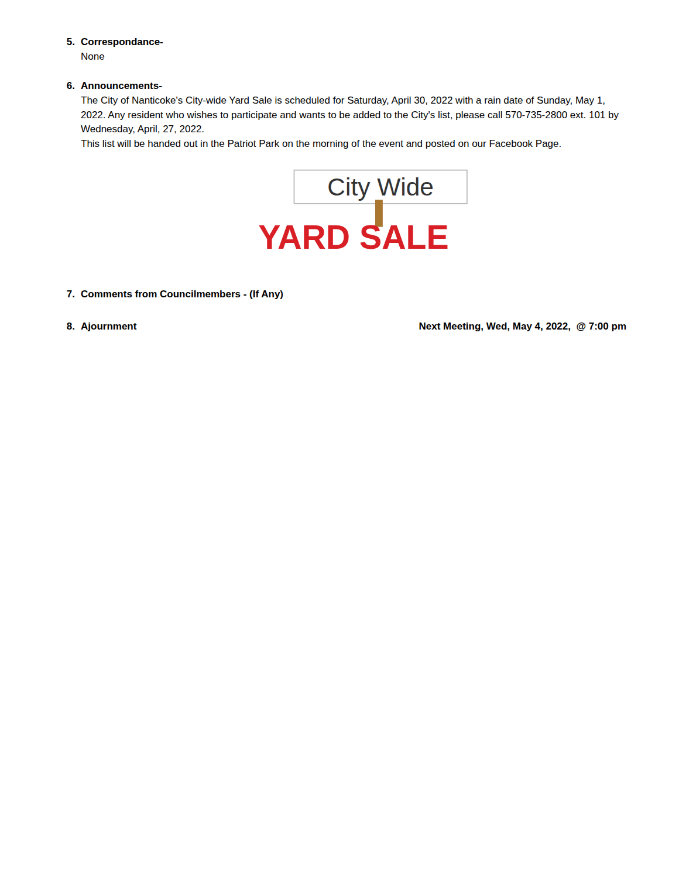5.
Correspondance-
None
6.
Announcements-
The City of Nanticoke's City-wide Yard Sale is scheduled for Saturday, April 30, 2022 with a rain date of Sunday, May 1, 2022. Any resident who wishes to participate and wants to be added to the City's list, please call 570-735-2800 ext. 101 by Wednesday, April, 27, 2022.
This list will be handed out in the Patriot Park on the morning of the event and posted on our Facebook Page.
7.
Comments from Councilmembers - (If Any)
8.
Ajournment Next Meeting, Wed, May 4, 2022, @ 7:00 pm